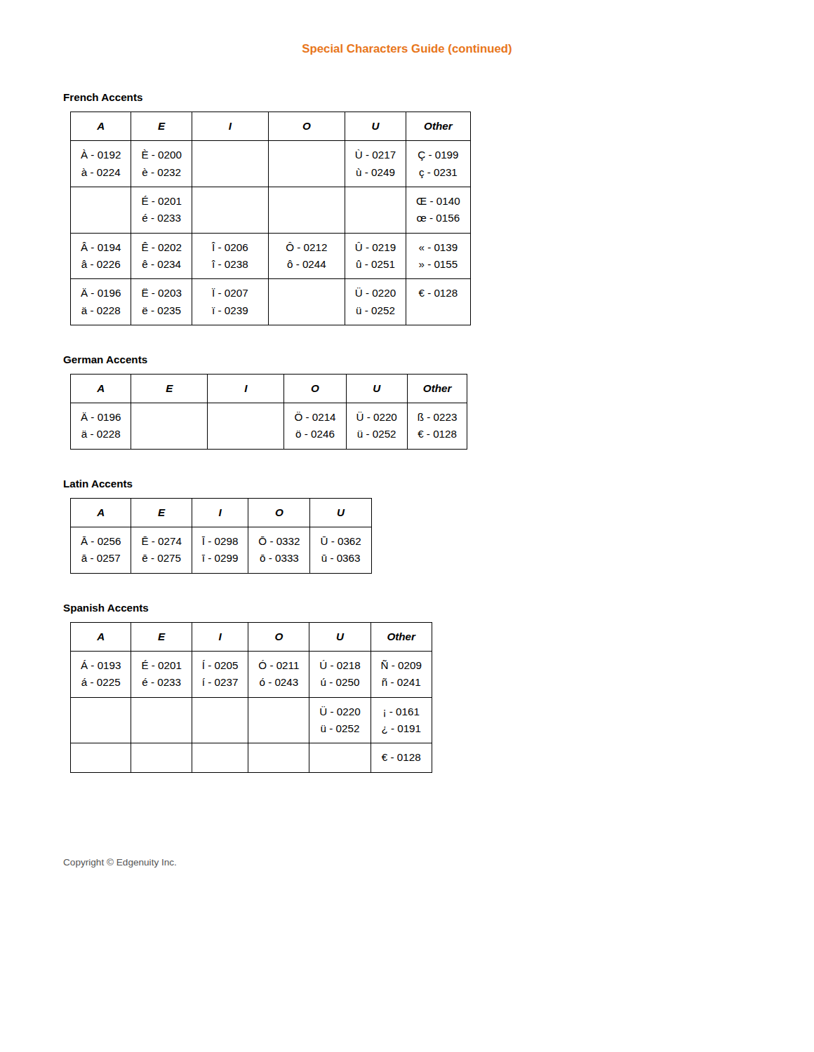Special Characters Guide (continued)
French Accents
| A | E | I | O | U | Other |
| --- | --- | --- | --- | --- | --- |
| À - 0192 à - 0224 | È - 0200 è - 0232 | | | Ù - 0217 ù - 0249 | Ç - 0199 ç - 0231 |
| | É - 0201 é - 0233 | | | | Œ - 0140 œ - 0156 |
| Â - 0194 â - 0226 | Ê - 0202 ê - 0234 | Î - 0206 î - 0238 | Ô - 0212 ô - 0244 | Û - 0219 û - 0251 | « - 0139 » - 0155 |
| Ä - 0196 ä - 0228 | Ë - 0203 ë - 0235 | Ï - 0207 ï - 0239 | | Ü - 0220 ü - 0252 | € - 0128 |
German Accents
| A | E | I | O | U | Other |
| --- | --- | --- | --- | --- | --- |
| Ä - 0196 ä - 0228 | | | Ö - 0214 ö - 0246 | Ü - 0220 ü - 0252 | ß - 0223 € - 0128 |
Latin Accents
| A | E | I | O | U |
| --- | --- | --- | --- | --- |
| Ā - 0256 ā - 0257 | Ē - 0274 ē - 0275 | Ī - 0298 ī - 0299 | Ō - 0332 ō - 0333 | Ū - 0362 ū - 0363 |
Spanish Accents
| A | E | I | O | U | Other |
| --- | --- | --- | --- | --- | --- |
| Á - 0193 á - 0225 | É - 0201 é - 0233 | Í - 0205 í - 0237 | Ó - 0211 ó - 0243 | Ú - 0218 ú - 0250 | Ñ - 0209 ñ - 0241 |
| | | | | Ü - 0220 ü - 0252 | ¡ - 0161 ¿ - 0191 |
| | | | | | € - 0128 |
Copyright © Edgenuity Inc.